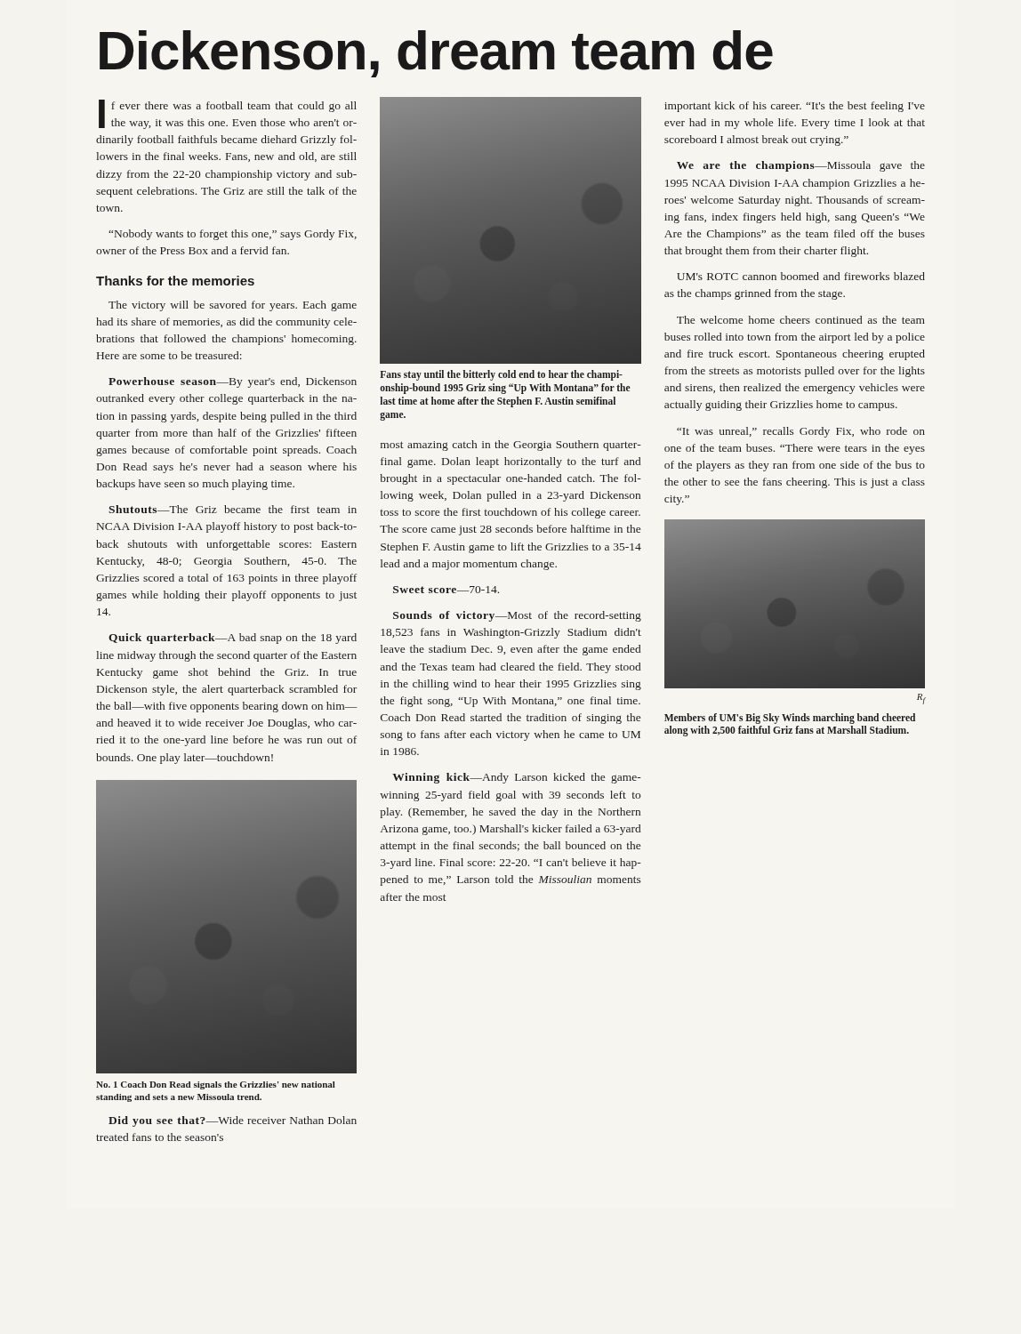Dickenson, dream team de
If ever there was a football team that could go all the way, it was this one. Even those who aren't ordinarily football faithfuls became diehard Grizzly followers in the final weeks. Fans, new and old, are still dizzy from the 22-20 championship victory and subsequent celebrations. The Griz are still the talk of the town.
“Nobody wants to forget this one,” says Gordy Fix, owner of the Press Box and a fervid fan.
Thanks for the memories
The victory will be savored for years. Each game had its share of memories, as did the community celebrations that followed the champions' homecoming. Here are some to be treasured:
Powerhouse season—By year's end, Dickenson outranked every other college quarterback in the nation in passing yards, despite being pulled in the third quarter from more than half of the Grizzlies' fifteen games because of comfortable point spreads. Coach Don Read says he's never had a season where his backups have seen so much playing time.
Shutouts—The Griz became the first team in NCAA Division I-AA playoff history to post back-to-back shutouts with unforgettable scores: Eastern Kentucky, 48-0; Georgia Southern, 45-0. The Grizzlies scored a total of 163 points in three playoff games while holding their playoff opponents to just 14.
Quick quarterback—A bad snap on the 18 yard line midway through the second quarter of the Eastern Kentucky game shot behind the Griz. In true Dickenson style, the alert quarterback scrambled for the ball—with five opponents bearing down on him—and heaved it to wide receiver Joe Douglas, who carried it to the one-yard line before he was run out of bounds. One play later—touchdown!
No. 1 Coach Don Read signals the Grizzlies' new national standing and sets a new Missoula trend.
Did you see that?—Wide receiver Nathan Dolan treated fans to the season's
Fans stay until the bitterly cold end to hear the championship-bound 1995 Griz sing “Up With Montana” for the last time at home after the Stephen F. Austin semifinal game.
most amazing catch in the Georgia Southern quarterfinal game. Dolan leapt horizontally to the turf and brought in a spectacular one-handed catch. The following week, Dolan pulled in a 23-yard Dickenson toss to score the first touchdown of his college career. The score came just 28 seconds before halftime in the Stephen F. Austin game to lift the Grizzlies to a 35-14 lead and a major momentum change.
Sweet score—70-14.
Sounds of victory—Most of the record-setting 18,523 fans in Washington-Grizzly Stadium didn't leave the stadium Dec. 9, even after the game ended and the Texas team had cleared the field. They stood in the chilling wind to hear their 1995 Grizzlies sing the fight song, “Up With Montana,” one final time. Coach Don Read started the tradition of singing the song to fans after each victory when he came to UM in 1986.
Winning kick—Andy Larson kicked the game-winning 25-yard field goal with 39 seconds left to play. (Remember, he saved the day in the Northern Arizona game, too.) Marshall's kicker failed a 63-yard attempt in the final seconds; the ball bounced on the 3-yard line. Final score: 22-20. “I can't believe it happened to me,” Larson told the Missoulian moments after the most
important kick of his career. “It's the best feeling I've ever had in my whole life. Every time I look at that scoreboard I almost break out crying.”
We are the champions—Missoula gave the 1995 NCAA Division I-AA champion Grizzlies a heroes' welcome Saturday night. Thousands of screaming fans, index fingers held high, sang Queen's “We Are the Champions” as the team filed off the buses that brought them from their charter flight.
UM's ROTC cannon boomed and fireworks blazed as the champs grinned from the stage.
The welcome home cheers continued as the team buses rolled into town from the airport led by a police and fire truck escort. Spontaneous cheering erupted from the streets as motorists pulled over for the lights and sirens, then realized the emergency vehicles were actually guiding their Grizzlies home to campus.
“It was unreal,” recalls Gordy Fix, who rode on one of the team buses. “There were tears in the eyes of the players as they ran from one side of the bus to the other to see the fans cheering. This is just a class city.”
Rf
Members of UM's Big Sky Winds marching band cheered along with 2,500 faithful Griz fans at Marshall Stadium.